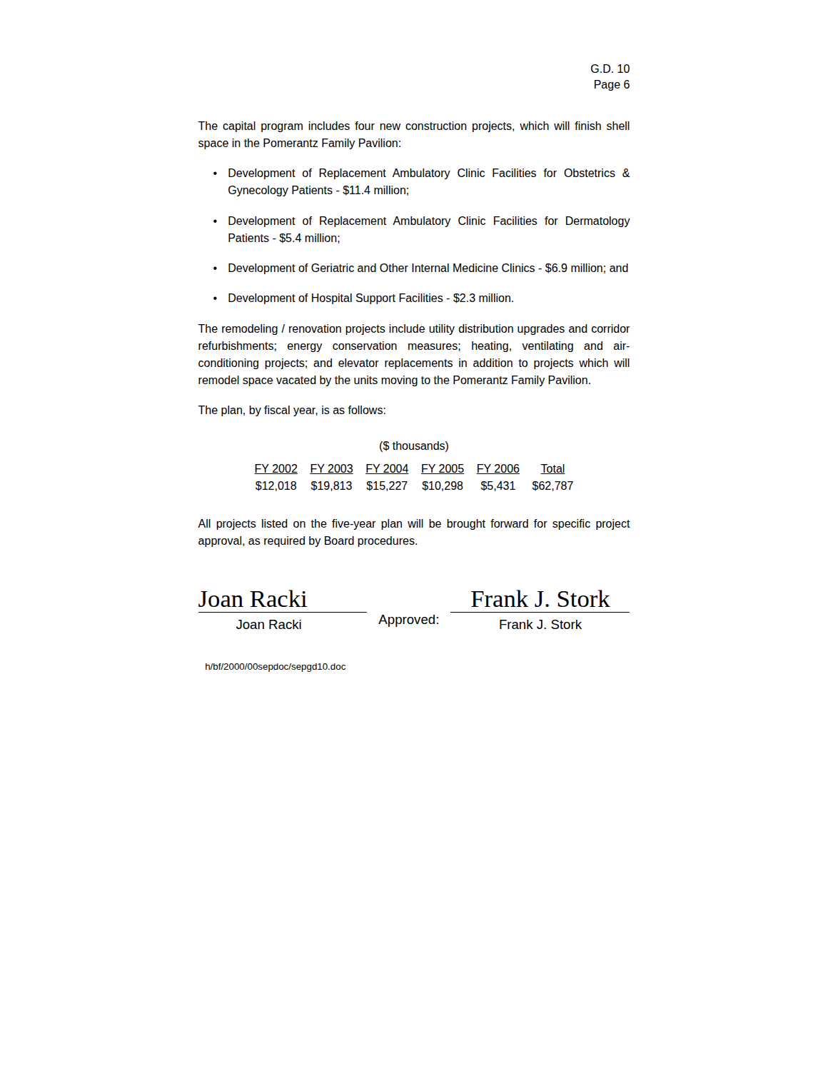G.D. 10
Page 6
The capital program includes four new construction projects, which will finish shell space in the Pomerantz Family Pavilion:
Development of Replacement Ambulatory Clinic Facilities for Obstetrics & Gynecology Patients - $11.4 million;
Development of Replacement Ambulatory Clinic Facilities for Dermatology Patients - $5.4 million;
Development of Geriatric and Other Internal Medicine Clinics - $6.9 million; and
Development of Hospital Support Facilities - $2.3 million.
The remodeling / renovation projects include utility distribution upgrades and corridor refurbishments; energy conservation measures; heating, ventilating and air-conditioning projects; and elevator replacements in addition to projects which will remodel space vacated by the units moving to the Pomerantz Family Pavilion.
The plan, by fiscal year, is as follows:
($ thousands)
| FY 2002 | FY 2003 | FY 2004 | FY 2005 | FY 2006 | Total |
| --- | --- | --- | --- | --- | --- |
| $12,018 | $19,813 | $15,227 | $10,298 | $5,431 | $62,787 |
All projects listed on the five-year plan will be brought forward for specific project approval, as required by Board procedures.
Joan Racki
Joan Racki
Approved:
Frank J. Stork
Frank J. Stork
h/bf/2000/00sepdoc/sepgd10.doc